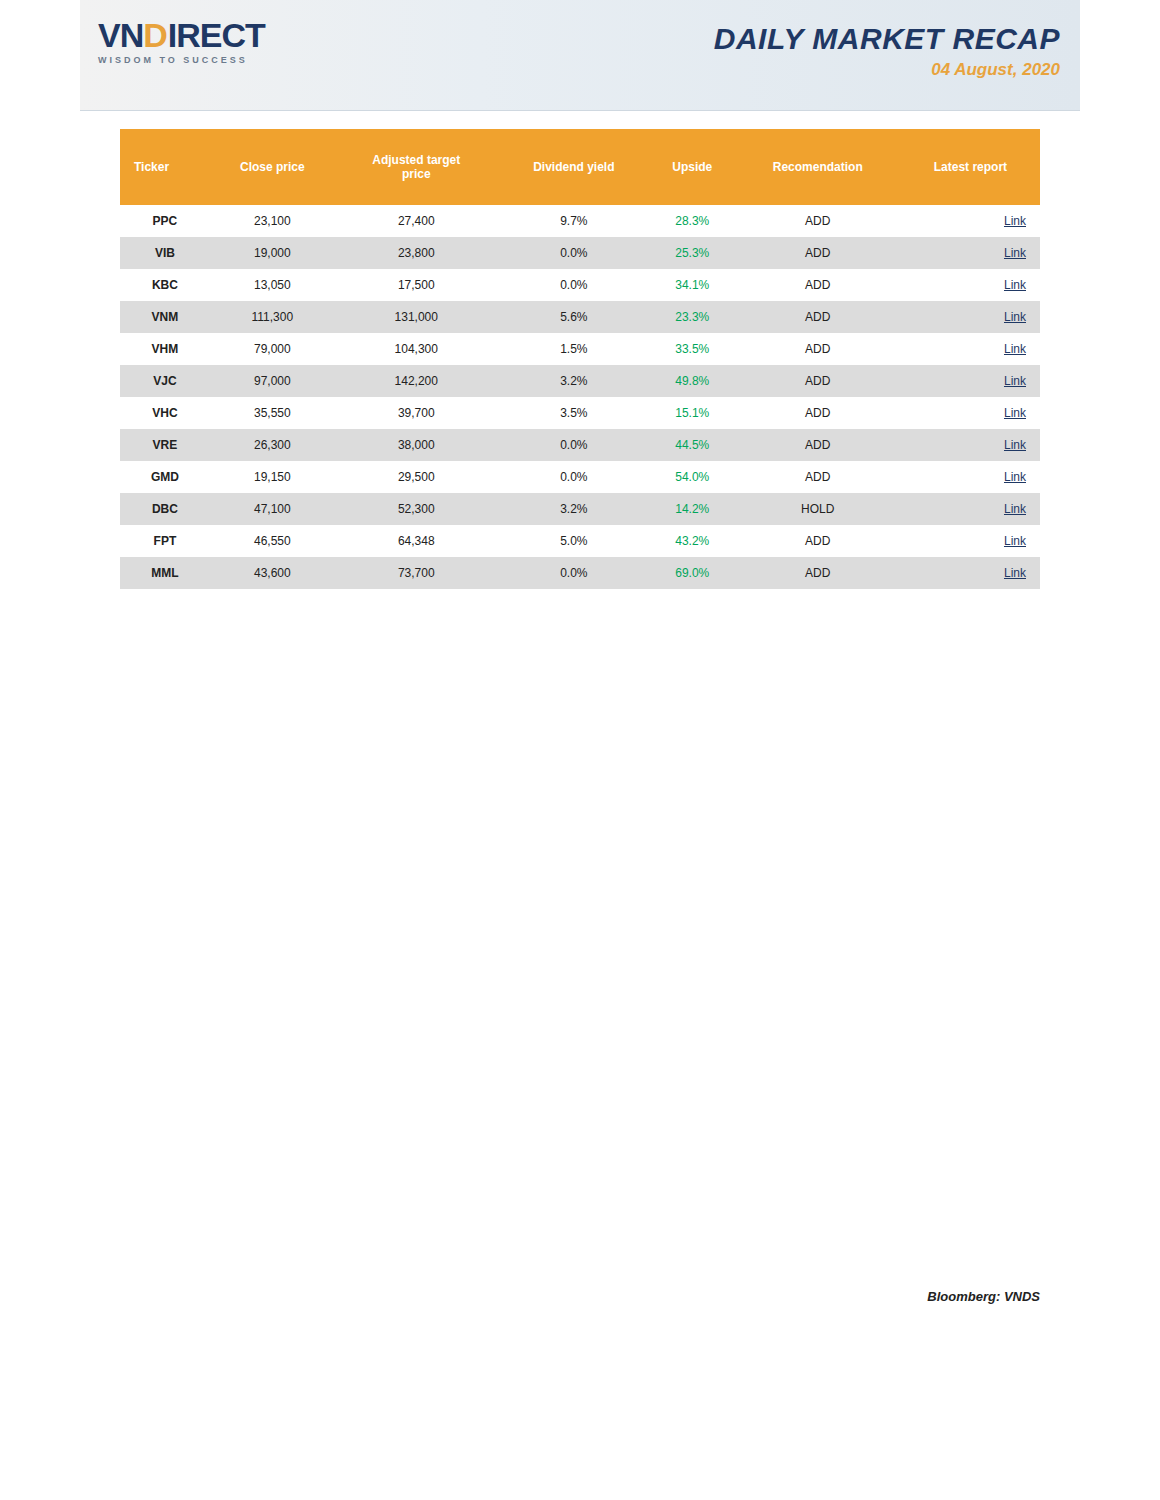VN DIRECT
WISDOM TO SUCCESS
DAILY MARKET RECAP
04 August, 2020
| Ticker | Close price | Adjusted target price | Dividend yield | Upside | Recomendation | Latest report |
| --- | --- | --- | --- | --- | --- | --- |
| PPC | 23,100 | 27,400 | 9.7% | 28.3% | ADD | Link |
| VIB | 19,000 | 23,800 | 0.0% | 25.3% | ADD | Link |
| KBC | 13,050 | 17,500 | 0.0% | 34.1% | ADD | Link |
| VNM | 111,300 | 131,000 | 5.6% | 23.3% | ADD | Link |
| VHM | 79,000 | 104,300 | 1.5% | 33.5% | ADD | Link |
| VJC | 97,000 | 142,200 | 3.2% | 49.8% | ADD | Link |
| VHC | 35,550 | 39,700 | 3.5% | 15.1% | ADD | Link |
| VRE | 26,300 | 38,000 | 0.0% | 44.5% | ADD | Link |
| GMD | 19,150 | 29,500 | 0.0% | 54.0% | ADD | Link |
| DBC | 47,100 | 52,300 | 3.2% | 14.2% | HOLD | Link |
| FPT | 46,550 | 64,348 | 5.0% | 43.2% | ADD | Link |
| MML | 43,600 | 73,700 | 0.0% | 69.0% | ADD | Link |
Bloomberg: VNDS